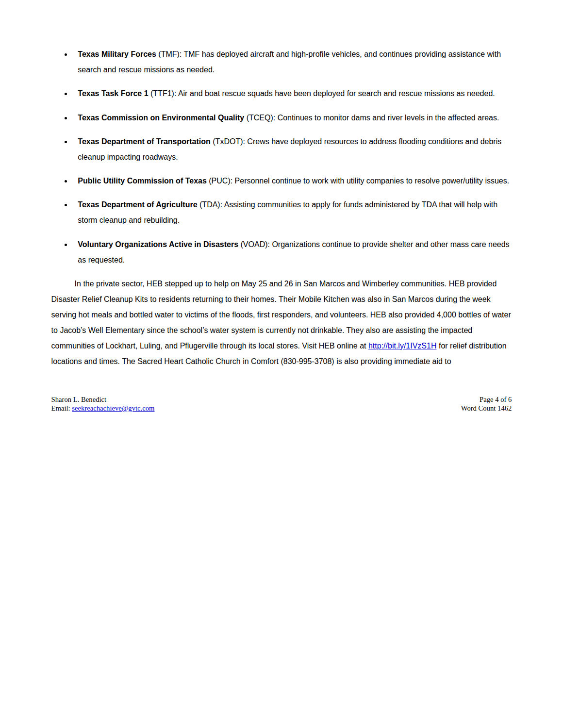Texas Military Forces (TMF): TMF has deployed aircraft and high-profile vehicles, and continues providing assistance with search and rescue missions as needed.
Texas Task Force 1 (TTF1): Air and boat rescue squads have been deployed for search and rescue missions as needed.
Texas Commission on Environmental Quality (TCEQ): Continues to monitor dams and river levels in the affected areas.
Texas Department of Transportation (TxDOT): Crews have deployed resources to address flooding conditions and debris cleanup impacting roadways.
Public Utility Commission of Texas (PUC): Personnel continue to work with utility companies to resolve power/utility issues.
Texas Department of Agriculture (TDA): Assisting communities to apply for funds administered by TDA that will help with storm cleanup and rebuilding.
Voluntary Organizations Active in Disasters (VOAD): Organizations continue to provide shelter and other mass care needs as requested.
In the private sector, HEB stepped up to help on May 25 and 26 in San Marcos and Wimberley communities. HEB provided Disaster Relief Cleanup Kits to residents returning to their homes. Their Mobile Kitchen was also in San Marcos during the week serving hot meals and bottled water to victims of the floods, first responders, and volunteers. HEB also provided 4,000 bottles of water to Jacob’s Well Elementary since the school’s water system is currently not drinkable. They also are assisting the impacted communities of Lockhart, Luling, and Pflugerville through its local stores. Visit HEB online at http://bit.ly/1IVzS1H for relief distribution locations and times. The Sacred Heart Catholic Church in Comfort (830-995-3708) is also providing immediate aid to
Sharon L. Benedict
Email: seekreachachieve@gvtc.com
Page 4 of 6
Word Count 1462